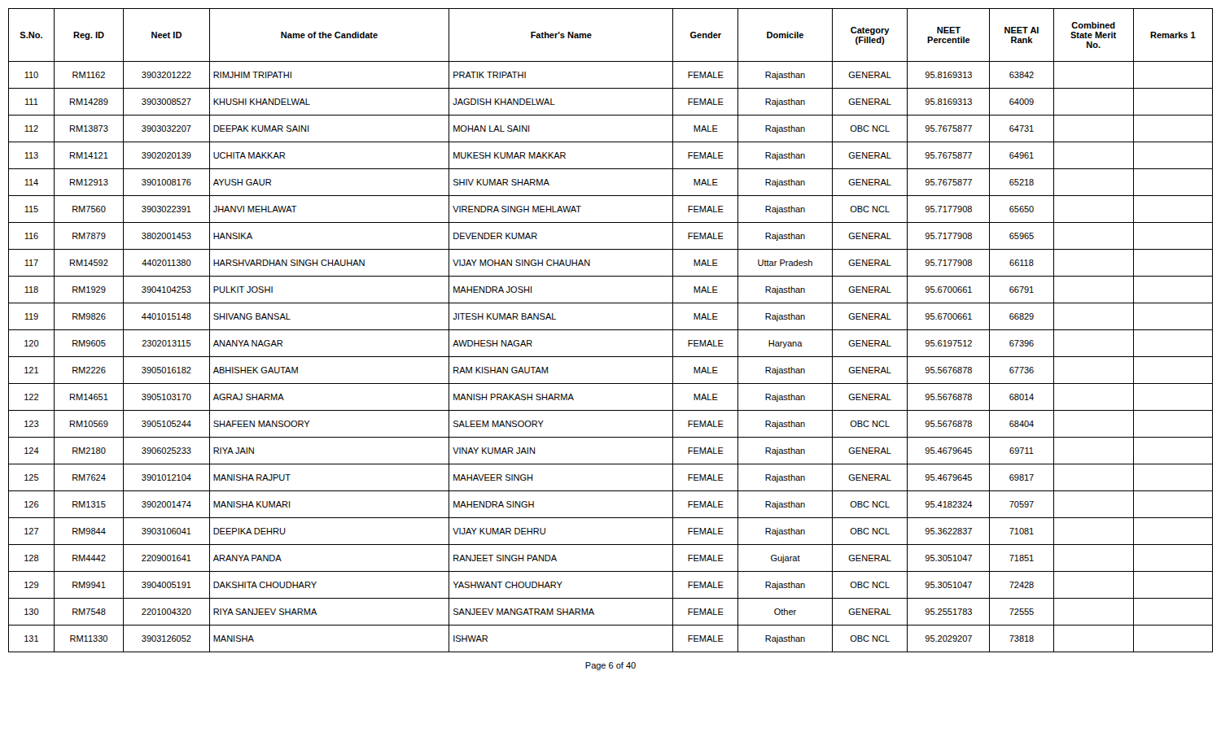| S.No. | Reg. ID | Neet ID | Name of the Candidate | Father's Name | Gender | Domicile | Category (Filled) | NEET Percentile | NEET AI Rank | Combined State Merit No. | Remarks 1 |
| --- | --- | --- | --- | --- | --- | --- | --- | --- | --- | --- | --- |
| 110 | RM1162 | 3903201222 | RIMJHIM TRIPATHI | PRATIK TRIPATHI | FEMALE | Rajasthan | GENERAL | 95.8169313 | 63842 | | |
| 111 | RM14289 | 3903008527 | KHUSHI KHANDELWAL | JAGDISH KHANDELWAL | FEMALE | Rajasthan | GENERAL | 95.8169313 | 64009 | | |
| 112 | RM13873 | 3903032207 | DEEPAK KUMAR SAINI | MOHAN LAL SAINI | MALE | Rajasthan | OBC NCL | 95.7675877 | 64731 | | |
| 113 | RM14121 | 3902020139 | UCHITA MAKKAR | MUKESH KUMAR MAKKAR | FEMALE | Rajasthan | GENERAL | 95.7675877 | 64961 | | |
| 114 | RM12913 | 3901008176 | AYUSH GAUR | SHIV KUMAR SHARMA | MALE | Rajasthan | GENERAL | 95.7675877 | 65218 | | |
| 115 | RM7560 | 3903022391 | JHANVI MEHLAWAT | VIRENDRA SINGH MEHLAWAT | FEMALE | Rajasthan | OBC NCL | 95.7177908 | 65650 | | |
| 116 | RM7879 | 3802001453 | HANSIKA | DEVENDER KUMAR | FEMALE | Rajasthan | GENERAL | 95.7177908 | 65965 | | |
| 117 | RM14592 | 4402011380 | HARSHVARDHAN SINGH CHAUHAN | VIJAY MOHAN SINGH CHAUHAN | MALE | Uttar Pradesh | GENERAL | 95.7177908 | 66118 | | |
| 118 | RM1929 | 3904104253 | PULKIT JOSHI | MAHENDRA JOSHI | MALE | Rajasthan | GENERAL | 95.6700661 | 66791 | | |
| 119 | RM9826 | 4401015148 | SHIVANG BANSAL | JITESH KUMAR BANSAL | MALE | Rajasthan | GENERAL | 95.6700661 | 66829 | | |
| 120 | RM9605 | 2302013115 | ANANYA NAGAR | AWDHESH NAGAR | FEMALE | Haryana | GENERAL | 95.6197512 | 67396 | | |
| 121 | RM2226 | 3905016182 | ABHISHEK GAUTAM | RAM KISHAN GAUTAM | MALE | Rajasthan | GENERAL | 95.5676878 | 67736 | | |
| 122 | RM14651 | 3905103170 | AGRAJ SHARMA | MANISH PRAKASH SHARMA | MALE | Rajasthan | GENERAL | 95.5676878 | 68014 | | |
| 123 | RM10569 | 3905105244 | SHAFEEN MANSOORY | SALEEM MANSOORY | FEMALE | Rajasthan | OBC NCL | 95.5676878 | 68404 | | |
| 124 | RM2180 | 3906025233 | RIYA JAIN | VINAY KUMAR JAIN | FEMALE | Rajasthan | GENERAL | 95.4679645 | 69711 | | |
| 125 | RM7624 | 3901012104 | MANISHA RAJPUT | MAHAVEER SINGH | FEMALE | Rajasthan | GENERAL | 95.4679645 | 69817 | | |
| 126 | RM1315 | 3902001474 | MANISHA KUMARI | MAHENDRA SINGH | FEMALE | Rajasthan | OBC NCL | 95.4182324 | 70597 | | |
| 127 | RM9844 | 3903106041 | DEEPIKA DEHRU | VIJAY KUMAR DEHRU | FEMALE | Rajasthan | OBC NCL | 95.3622837 | 71081 | | |
| 128 | RM4442 | 2209001641 | ARANYA PANDA | RANJEET SINGH PANDA | FEMALE | Gujarat | GENERAL | 95.3051047 | 71851 | | |
| 129 | RM9941 | 3904005191 | DAKSHITA CHOUDHARY | YASHWANT CHOUDHARY | FEMALE | Rajasthan | OBC NCL | 95.3051047 | 72428 | | |
| 130 | RM7548 | 2201004320 | RIYA SANJEEV SHARMA | SANJEEV MANGATRAM SHARMA | FEMALE | Other | GENERAL | 95.2551783 | 72555 | | |
| 131 | RM11330 | 3903126052 | MANISHA | ISHWAR | FEMALE | Rajasthan | OBC NCL | 95.2029207 | 73818 | | |
Page 6 of 40